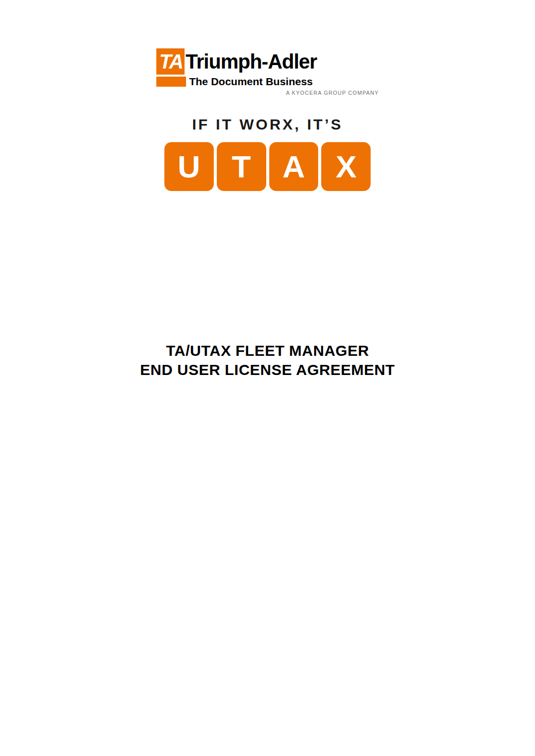TA Triumph-Adler
The Document Business
A KYOCERA GROUP COMPANY
IF IT WORX, IT’S
U T A X
TA/UTAX FLEET MANAGER
END USER LICENSE AGREEMENT